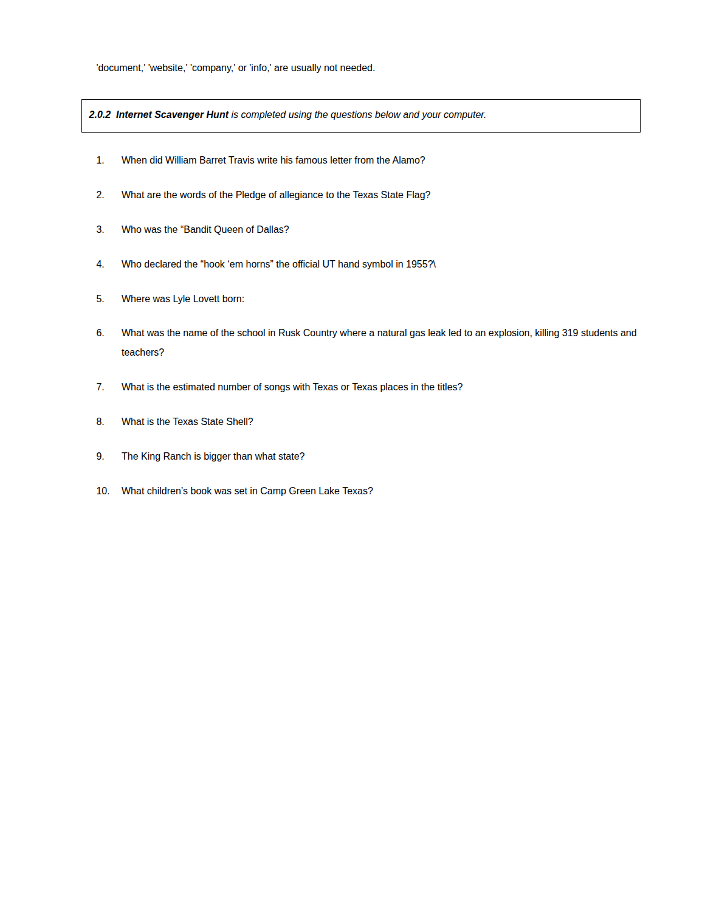'document,' 'website,' 'company,' or 'info,' are usually not needed.
2.0.2 Internet Scavenger Hunt is completed using the questions below and your computer.
When did William Barret Travis write his famous letter from the Alamo?
What are the words of the Pledge of allegiance to the Texas State Flag?
Who was the “Bandit Queen of Dallas?
Who declared the “hook ‘em horns” the official UT hand symbol in 1955?\
Where was Lyle Lovett born:
What was the name of the school in Rusk Country where a natural gas leak led to an explosion, killing 319 students and teachers?
What is the estimated number of songs with Texas or Texas places in the titles?
What is the Texas State Shell?
The King Ranch is bigger than what state?
What children’s book was set in Camp Green Lake Texas?